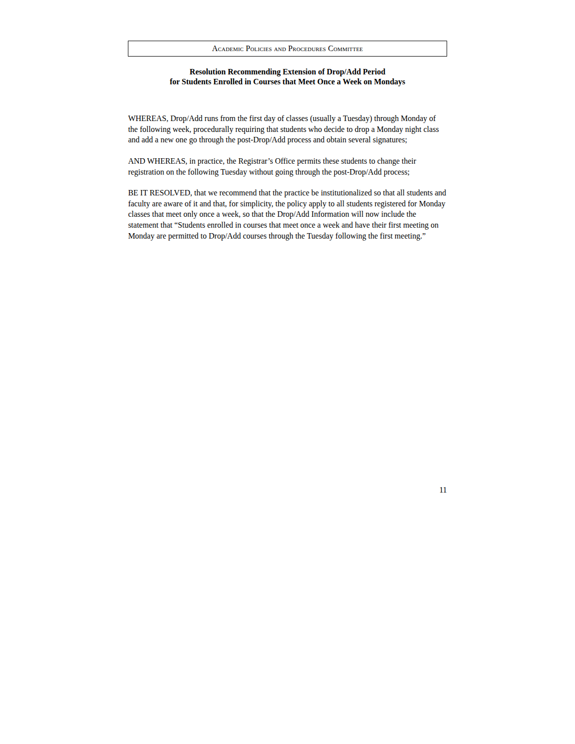Academic Policies and Procedures Committee
Resolution Recommending Extension of Drop/Add Period
for Students Enrolled in Courses that Meet Once a Week on Mondays
WHEREAS, Drop/Add runs from the first day of classes (usually a Tuesday) through Monday of the following week, procedurally requiring that students who decide to drop a Monday night class and add a new one go through the post-Drop/Add process and obtain several signatures;
AND WHEREAS, in practice, the Registrar’s Office permits these students to change their registration on the following Tuesday without going through the post-Drop/Add process;
BE IT RESOLVED, that we recommend that the practice be institutionalized so that all students and faculty are aware of it and that, for simplicity, the policy apply to all students registered for Monday classes that meet only once a week, so that the Drop/Add Information will now include the statement that “Students enrolled in courses that meet once a week and have their first meeting on Monday are permitted to Drop/Add courses through the Tuesday following the first meeting.”
11